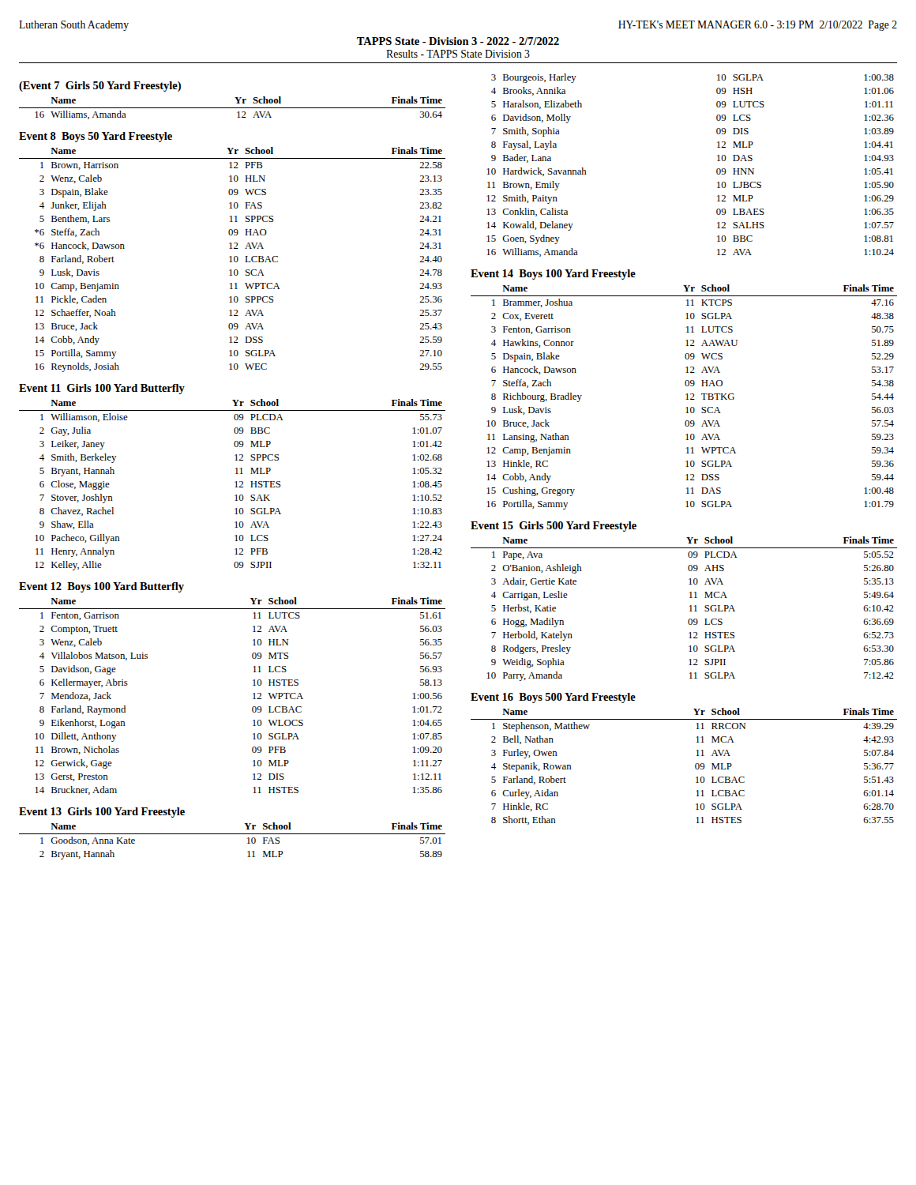Lutheran South Academy HY-TEK's MEET MANAGER 6.0 - 3:19 PM 2/10/2022 Page 2
TAPPS State - Division 3 - 2022 - 2/7/2022
Results - TAPPS State Division 3
(Event 7 Girls 50 Yard Freestyle)
| | Name | Yr | School | Finals Time |
| --- | --- | --- | --- | --- |
| 16 | Williams, Amanda | 12 | AVA | 30.64 |
Event 8 Boys 50 Yard Freestyle
| | Name | Yr | School | Finals Time |
| --- | --- | --- | --- | --- |
| 1 | Brown, Harrison | 12 | PFB | 22.58 |
| 2 | Wenz, Caleb | 10 | HLN | 23.13 |
| 3 | Dspain, Blake | 09 | WCS | 23.35 |
| 4 | Junker, Elijah | 10 | FAS | 23.82 |
| 5 | Benthem, Lars | 11 | SPPCS | 24.21 |
| *6 | Steffa, Zach | 09 | HAO | 24.31 |
| *6 | Hancock, Dawson | 12 | AVA | 24.31 |
| 8 | Farland, Robert | 10 | LCBAC | 24.40 |
| 9 | Lusk, Davis | 10 | SCA | 24.78 |
| 10 | Camp, Benjamin | 11 | WPTCA | 24.93 |
| 11 | Pickle, Caden | 10 | SPPCS | 25.36 |
| 12 | Schaeffer, Noah | 12 | AVA | 25.37 |
| 13 | Bruce, Jack | 09 | AVA | 25.43 |
| 14 | Cobb, Andy | 12 | DSS | 25.59 |
| 15 | Portilla, Sammy | 10 | SGLPA | 27.10 |
| 16 | Reynolds, Josiah | 10 | WEC | 29.55 |
Event 11 Girls 100 Yard Butterfly
| | Name | Yr | School | Finals Time |
| --- | --- | --- | --- | --- |
| 1 | Williamson, Eloise | 09 | PLCDA | 55.73 |
| 2 | Gay, Julia | 09 | BBC | 1:01.07 |
| 3 | Leiker, Janey | 09 | MLP | 1:01.42 |
| 4 | Smith, Berkeley | 12 | SPPCS | 1:02.68 |
| 5 | Bryant, Hannah | 11 | MLP | 1:05.32 |
| 6 | Close, Maggie | 12 | HSTES | 1:08.45 |
| 7 | Stover, Joshlyn | 10 | SAK | 1:10.52 |
| 8 | Chavez, Rachel | 10 | SGLPA | 1:10.83 |
| 9 | Shaw, Ella | 10 | AVA | 1:22.43 |
| 10 | Pacheco, Gillyan | 10 | LCS | 1:27.24 |
| 11 | Henry, Annalyn | 12 | PFB | 1:28.42 |
| 12 | Kelley, Allie | 09 | SJPII | 1:32.11 |
Event 12 Boys 100 Yard Butterfly
| | Name | Yr | School | Finals Time |
| --- | --- | --- | --- | --- |
| 1 | Fenton, Garrison | 11 | LUTCS | 51.61 |
| 2 | Compton, Truett | 12 | AVA | 56.03 |
| 3 | Wenz, Caleb | 10 | HLN | 56.35 |
| 4 | Villalobos Matson, Luis | 09 | MTS | 56.57 |
| 5 | Davidson, Gage | 11 | LCS | 56.93 |
| 6 | Kellermayer, Abris | 10 | HSTES | 58.13 |
| 7 | Mendoza, Jack | 12 | WPTCA | 1:00.56 |
| 8 | Farland, Raymond | 09 | LCBAC | 1:01.72 |
| 9 | Eikenhorst, Logan | 10 | WLOCS | 1:04.65 |
| 10 | Dillett, Anthony | 10 | SGLPA | 1:07.85 |
| 11 | Brown, Nicholas | 09 | PFB | 1:09.20 |
| 12 | Gerwick, Gage | 10 | MLP | 1:11.27 |
| 13 | Gerst, Preston | 12 | DIS | 1:12.11 |
| 14 | Bruckner, Adam | 11 | HSTES | 1:35.86 |
Event 13 Girls 100 Yard Freestyle
| | Name | Yr | School | Finals Time |
| --- | --- | --- | --- | --- |
| 1 | Goodson, Anna Kate | 10 | FAS | 57.01 |
| 2 | Bryant, Hannah | 11 | MLP | 58.89 |
| 3 | Bourgeois, Harley | 10 | SGLPA | 1:00.38 |
| 4 | Brooks, Annika | 09 | HSH | 1:01.06 |
| 5 | Haralson, Elizabeth | 09 | LUTCS | 1:01.11 |
| 6 | Davidson, Molly | 09 | LCS | 1:02.36 |
| 7 | Smith, Sophia | 09 | DIS | 1:03.89 |
| 8 | Faysal, Layla | 12 | MLP | 1:04.41 |
| 9 | Bader, Lana | 10 | DAS | 1:04.93 |
| 10 | Hardwick, Savannah | 09 | HNN | 1:05.41 |
| 11 | Brown, Emily | 10 | LJBCS | 1:05.90 |
| 12 | Smith, Paityn | 12 | MLP | 1:06.29 |
| 13 | Conklin, Calista | 09 | LBAES | 1:06.35 |
| 14 | Kowald, Delaney | 12 | SALHS | 1:07.57 |
| 15 | Goen, Sydney | 10 | BBC | 1:08.81 |
| 16 | Williams, Amanda | 12 | AVA | 1:10.24 |
Event 14 Boys 100 Yard Freestyle
| | Name | Yr | School | Finals Time |
| --- | --- | --- | --- | --- |
| 1 | Brammer, Joshua | 11 | KTCPS | 47.16 |
| 2 | Cox, Everett | 10 | SGLPA | 48.38 |
| 3 | Fenton, Garrison | 11 | LUTCS | 50.75 |
| 4 | Hawkins, Connor | 12 | AAWAU | 51.89 |
| 5 | Dspain, Blake | 09 | WCS | 52.29 |
| 6 | Hancock, Dawson | 12 | AVA | 53.17 |
| 7 | Steffa, Zach | 09 | HAO | 54.38 |
| 8 | Richbourg, Bradley | 12 | TBTKG | 54.44 |
| 9 | Lusk, Davis | 10 | SCA | 56.03 |
| 10 | Bruce, Jack | 09 | AVA | 57.54 |
| 11 | Lansing, Nathan | 10 | AVA | 59.23 |
| 12 | Camp, Benjamin | 11 | WPTCA | 59.34 |
| 13 | Hinkle, RC | 10 | SGLPA | 59.36 |
| 14 | Cobb, Andy | 12 | DSS | 59.44 |
| 15 | Cushing, Gregory | 11 | DAS | 1:00.48 |
| 16 | Portilla, Sammy | 10 | SGLPA | 1:01.79 |
Event 15 Girls 500 Yard Freestyle
| | Name | Yr | School | Finals Time |
| --- | --- | --- | --- | --- |
| 1 | Pape, Ava | 09 | PLCDA | 5:05.52 |
| 2 | O'Banion, Ashleigh | 09 | AHS | 5:26.80 |
| 3 | Adair, Gertie Kate | 10 | AVA | 5:35.13 |
| 4 | Carrigan, Leslie | 11 | MCA | 5:49.64 |
| 5 | Herbst, Katie | 11 | SGLPA | 6:10.42 |
| 6 | Hogg, Madilyn | 09 | LCS | 6:36.69 |
| 7 | Herbold, Katelyn | 12 | HSTES | 6:52.73 |
| 8 | Rodgers, Presley | 10 | SGLPA | 6:53.30 |
| 9 | Weidig, Sophia | 12 | SJPII | 7:05.86 |
| 10 | Parry, Amanda | 11 | SGLPA | 7:12.42 |
Event 16 Boys 500 Yard Freestyle
| | Name | Yr | School | Finals Time |
| --- | --- | --- | --- | --- |
| 1 | Stephenson, Matthew | 11 | RRCON | 4:39.29 |
| 2 | Bell, Nathan | 11 | MCA | 4:42.93 |
| 3 | Furley, Owen | 11 | AVA | 5:07.84 |
| 4 | Stepanik, Rowan | 09 | MLP | 5:36.77 |
| 5 | Farland, Robert | 10 | LCBAC | 5:51.43 |
| 6 | Curley, Aidan | 11 | LCBAC | 6:01.14 |
| 7 | Hinkle, RC | 10 | SGLPA | 6:28.70 |
| 8 | Shortt, Ethan | 11 | HSTES | 6:37.55 |